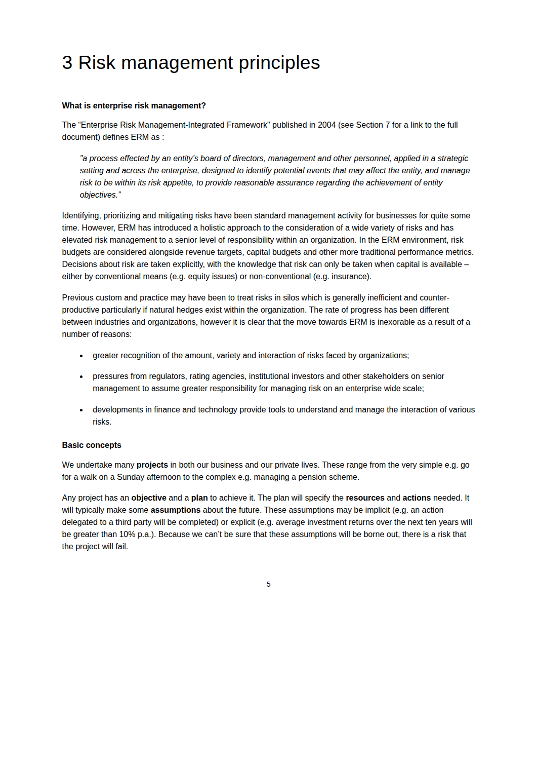3 Risk management principles
What is enterprise risk management?
The “Enterprise Risk Management-Integrated Framework" published in 2004 (see Section 7 for a link to the full document) defines ERM as :
"a process effected by an entity’s board of directors, management and other personnel, applied in a strategic setting and across the enterprise, designed to identify potential events that may affect the entity, and manage risk to be within its risk appetite, to provide reasonable assurance regarding the achievement of entity objectives.”
Identifying, prioritizing and mitigating risks have been standard management activity for businesses for quite some time. However, ERM has introduced a holistic approach to the consideration of a wide variety of risks and has elevated risk management to a senior level of responsibility within an organization. In the ERM environment, risk budgets are considered alongside revenue targets, capital budgets and other more traditional performance metrics. Decisions about risk are taken explicitly, with the knowledge that risk can only be taken when capital is available – either by conventional means (e.g. equity issues) or non-conventional (e.g. insurance).
Previous custom and practice may have been to treat risks in silos which is generally inefficient and counter-productive particularly if natural hedges exist within the organization. The rate of progress has been different between industries and organizations, however it is clear that the move towards ERM is inexorable as a result of a number of reasons:
greater recognition of the amount, variety and interaction of risks faced by organizations;
pressures from regulators, rating agencies, institutional investors and other stakeholders on senior management to assume greater responsibility for managing risk on an enterprise wide scale;
developments in finance and technology provide tools to understand and manage the interaction of various risks.
Basic concepts
We undertake many projects in both our business and our private lives. These range from the very simple e.g. go for a walk on a Sunday afternoon to the complex e.g. managing a pension scheme.
Any project has an objective and a plan to achieve it. The plan will specify the resources and actions needed. It will typically make some assumptions about the future. These assumptions may be implicit (e.g. an action delegated to a third party will be completed) or explicit (e.g. average investment returns over the next ten years will be greater than 10% p.a.). Because we can’t be sure that these assumptions will be borne out, there is a risk that the project will fail.
5